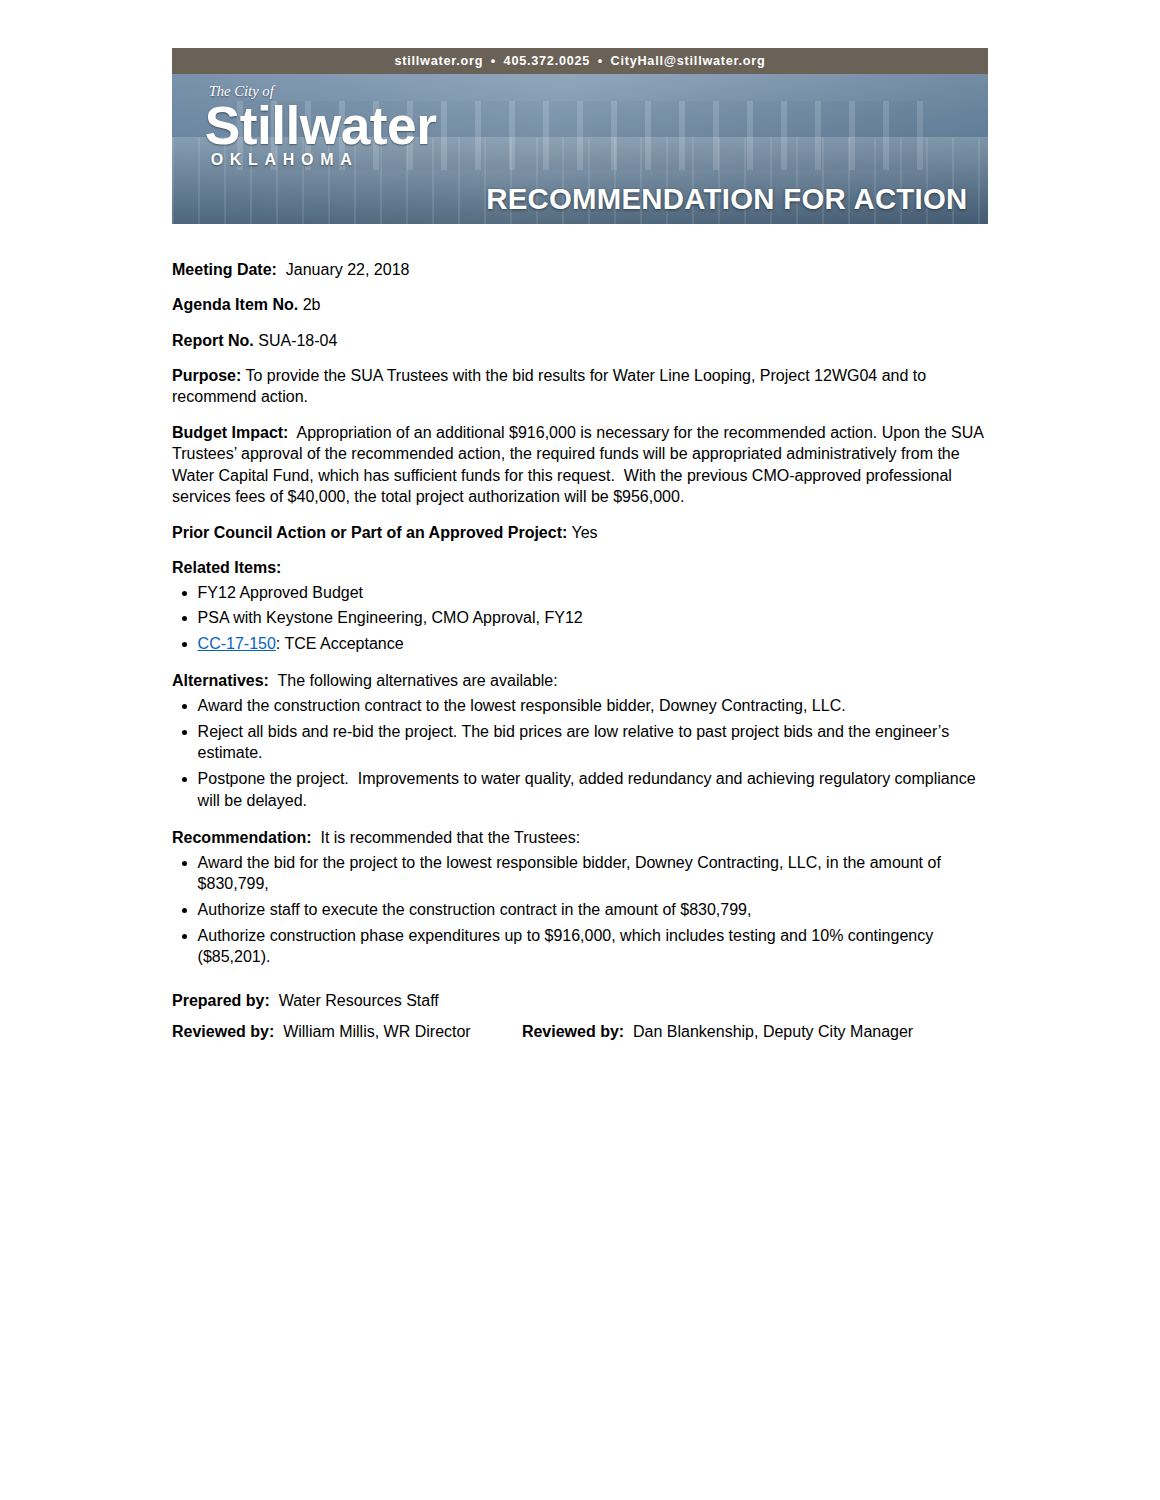stillwater.org•405.372.0025•CityHall@stillwater.org
The City of
Stillwater
OKLAHOMA
RECOMMENDATION FOR ACTION
Meeting Date: January 22, 2018
Agenda Item No. 2b
Report No. SUA-18-04
Purpose: To provide the SUA Trustees with the bid results for Water Line Looping, Project 12WG04 and to recommend action.
Budget Impact: Appropriation of an additional $916,000 is necessary for the recommended action. Upon the SUA Trustees’ approval of the recommended action, the required funds will be appropriated administratively from the Water Capital Fund, which has sufficient funds for this request. With the previous CMO-approved professional services fees of $40,000, the total project authorization will be $956,000.
Prior Council Action or Part of an Approved Project: Yes
Related Items:
FY12 Approved Budget
PSA with Keystone Engineering, CMO Approval, FY12
CC-17-150: TCE Acceptance
Alternatives: The following alternatives are available:
Award the construction contract to the lowest responsible bidder, Downey Contracting, LLC.
Reject all bids and re-bid the project. The bid prices are low relative to past project bids and the engineer’s estimate.
Postpone the project. Improvements to water quality, added redundancy and achieving regulatory compliance will be delayed.
Recommendation: It is recommended that the Trustees:
Award the bid for the project to the lowest responsible bidder, Downey Contracting, LLC, in the amount of $830,799,
Authorize staff to execute the construction contract in the amount of $830,799,
Authorize construction phase expenditures up to $916,000, which includes testing and 10% contingency ($85,201).
Prepared by: Water Resources Staff
Reviewed by: William Millis, WR Director
Reviewed by: Dan Blankenship, Deputy City Manager